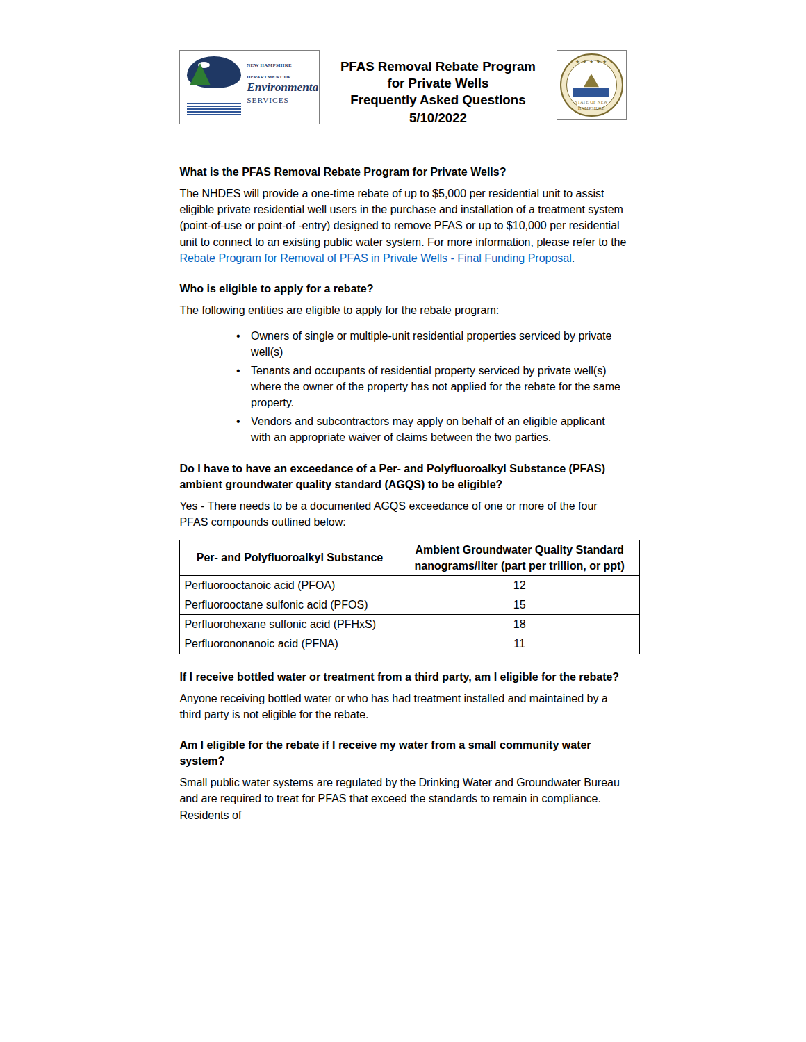New Hampshire
Department of
Environmental
Services
PFAS Removal Rebate Program for Private Wells
Frequently Asked Questions
5/10/2022
★ ★ ★ ★ ★ ★ ★
STATE OF NEW HAMPSHIRE
What is the PFAS Removal Rebate Program for Private Wells?
The NHDES will provide a one-time rebate of up to $5,000 per residential unit to assist eligible private residential well users in the purchase and installation of a treatment system (point-of-use or point-of -entry) designed to remove PFAS or up to $10,000 per residential unit to connect to an existing public water system. For more information, please refer to the Rebate Program for Removal of PFAS in Private Wells - Final Funding Proposal.
Who is eligible to apply for a rebate?
The following entities are eligible to apply for the rebate program:
Owners of single or multiple-unit residential properties serviced by private well(s)
Tenants and occupants of residential property serviced by private well(s) where the owner of the property has not applied for the rebate for the same property.
Vendors and subcontractors may apply on behalf of an eligible applicant with an appropriate waiver of claims between the two parties.
Do I have to have an exceedance of a Per- and Polyfluoroalkyl Substance (PFAS) ambient groundwater quality standard (AGQS) to be eligible?
Yes - There needs to be a documented AGQS exceedance of one or more of the four PFAS compounds outlined below:
| Per- and Polyfluoroalkyl Substance | Ambient Groundwater Quality Standard nanograms/liter (part per trillion, or ppt) |
| --- | --- |
| Perfluorooctanoic acid (PFOA) | 12 |
| Perfluorooctane sulfonic acid (PFOS) | 15 |
| Perfluorohexane sulfonic acid (PFHxS) | 18 |
| Perfluorononanoic acid (PFNA) | 11 |
If I receive bottled water or treatment from a third party, am I eligible for the rebate?
Anyone receiving bottled water or who has had treatment installed and maintained by a third party is not eligible for the rebate.
Am I eligible for the rebate if I receive my water from a small community water system?
Small public water systems are regulated by the Drinking Water and Groundwater Bureau and are required to treat for PFAS that exceed the standards to remain in compliance. Residents of